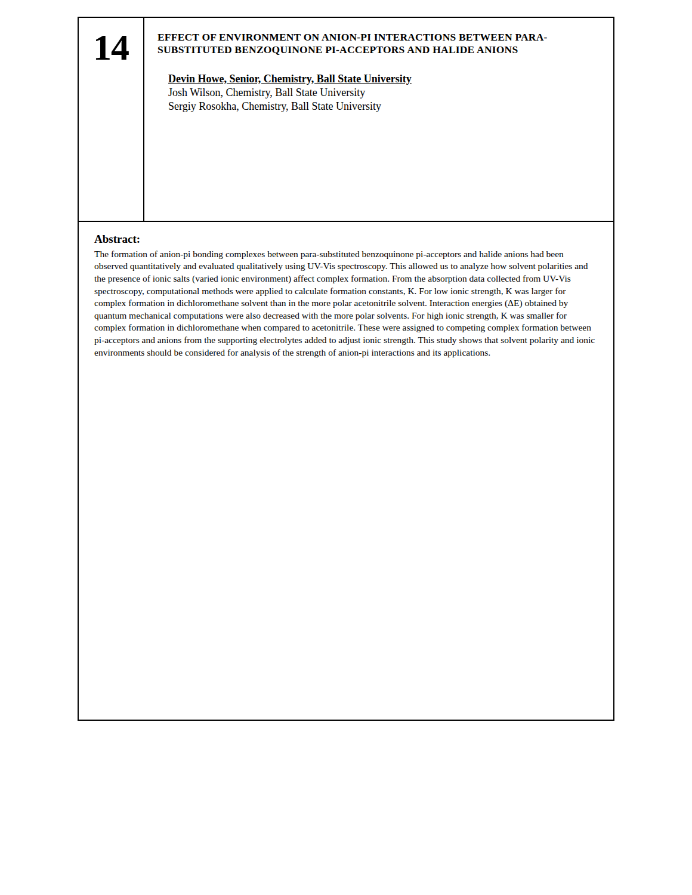14
EFFECT OF ENVIRONMENT ON ANION-PI INTERACTIONS BETWEEN PARA-SUBSTITUTED BENZOQUINONE PI-ACCEPTORS AND HALIDE ANIONS
Devin Howe, Senior, Chemistry, Ball State University
Josh Wilson, Chemistry, Ball State University
Sergiy Rosokha, Chemistry, Ball State University
Abstract:
The formation of anion-pi bonding complexes between para-substituted benzoquinone pi-acceptors and halide anions had been observed quantitatively and evaluated qualitatively using UV-Vis spectroscopy. This allowed us to analyze how solvent polarities and the presence of ionic salts (varied ionic environment) affect complex formation. From the absorption data collected from UV-Vis spectroscopy, computational methods were applied to calculate formation constants, K. For low ionic strength, K was larger for complex formation in dichloromethane solvent than in the more polar acetonitrile solvent. Interaction energies (ΔE) obtained by quantum mechanical computations were also decreased with the more polar solvents. For high ionic strength, K was smaller for complex formation in dichloromethane when compared to acetonitrile. These were assigned to competing complex formation between pi-acceptors and anions from the supporting electrolytes added to adjust ionic strength. This study shows that solvent polarity and ionic environments should be considered for analysis of the strength of anion-pi interactions and its applications.